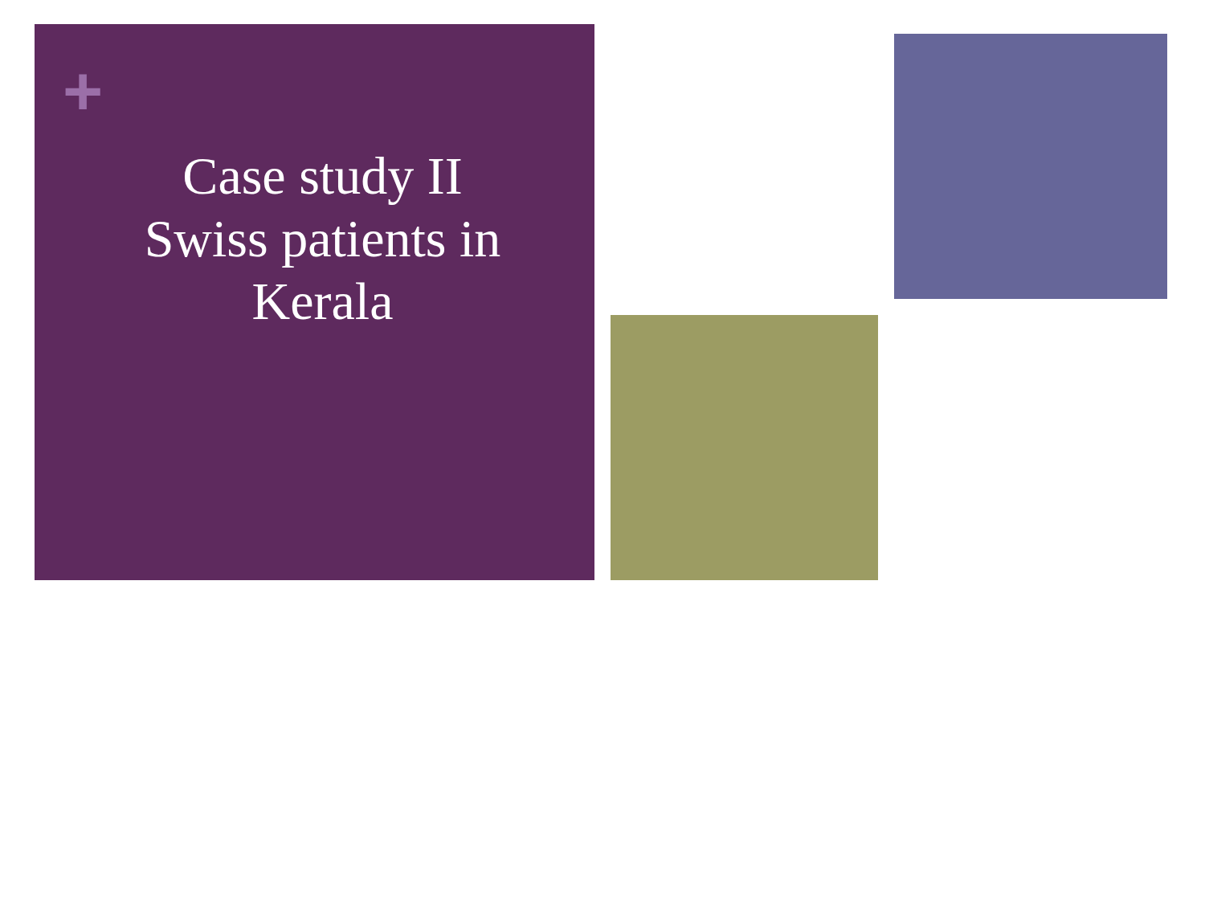+
Case study II
Swiss patients in Kerala